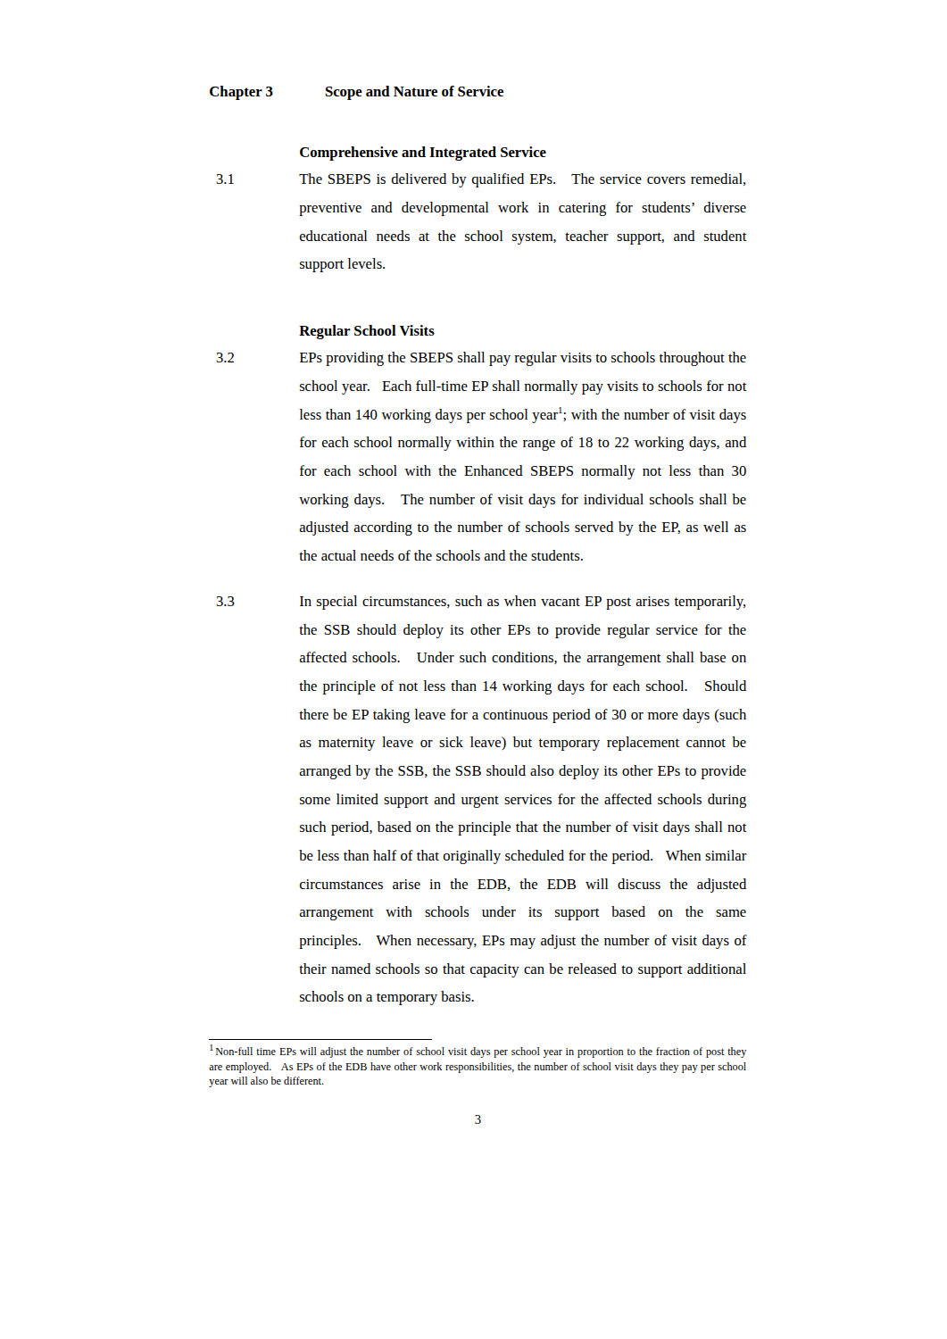Chapter 3 Scope and Nature of Service
Comprehensive and Integrated Service
3.1
The SBEPS is delivered by qualified EPs. The service covers remedial, preventive and developmental work in catering for students’ diverse educational needs at the school system, teacher support, and student support levels.
Regular School Visits
3.2
EPs providing the SBEPS shall pay regular visits to schools throughout the school year. Each full-time EP shall normally pay visits to schools for not less than 140 working days per school year1; with the number of visit days for each school normally within the range of 18 to 22 working days, and for each school with the Enhanced SBEPS normally not less than 30 working days. The number of visit days for individual schools shall be adjusted according to the number of schools served by the EP, as well as the actual needs of the schools and the students.
3.3
In special circumstances, such as when vacant EP post arises temporarily, the SSB should deploy its other EPs to provide regular service for the affected schools. Under such conditions, the arrangement shall base on the principle of not less than 14 working days for each school. Should there be EP taking leave for a continuous period of 30 or more days (such as maternity leave or sick leave) but temporary replacement cannot be arranged by the SSB, the SSB should also deploy its other EPs to provide some limited support and urgent services for the affected schools during such period, based on the principle that the number of visit days shall not be less than half of that originally scheduled for the period. When similar circumstances arise in the EDB, the EDB will discuss the adjusted arrangement with schools under its support based on the same principles. When necessary, EPs may adjust the number of visit days of their named schools so that capacity can be released to support additional schools on a temporary basis.
1Non-full time EPs will adjust the number of school visit days per school year in proportion to the fraction of post they are employed. As EPs of the EDB have other work responsibilities, the number of school visit days they pay per school year will also be different.
3